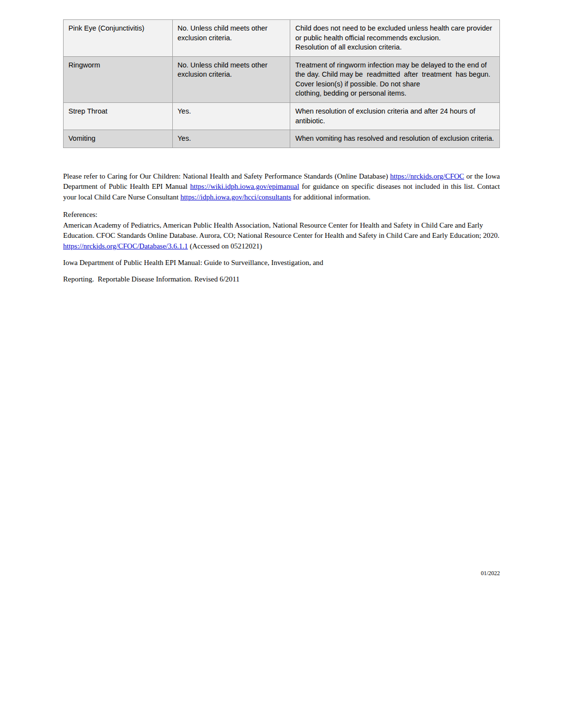| Pink Eye (Conjunctivitis) | No. Unless child meets other exclusion criteria. | Child does not need to be excluded unless health care provider or public health official recommends exclusion. Resolution of all exclusion criteria. |
| Ringworm | No. Unless child meets other exclusion criteria. | Treatment of ringworm infection may be delayed to the end of the day. Child may be readmitted after treatment has begun. Cover lesion(s) if possible. Do not share clothing, bedding or personal items. |
| Strep Throat | Yes. | When resolution of exclusion criteria and after 24 hours of antibiotic. |
| Vomiting | Yes. | When vomiting has resolved and resolution of exclusion criteria. |
Please refer to Caring for Our Children: National Health and Safety Performance Standards (Online Database) https://nrckids.org/CFOC or the Iowa Department of Public Health EPI Manual https://wiki.idph.iowa.gov/epimanual for guidance on specific diseases not included in this list. Contact your local Child Care Nurse Consultant https://idph.iowa.gov/hcci/consultants for additional information.
References:
American Academy of Pediatrics, American Public Health Association, National Resource Center for Health and Safety in Child Care and Early Education. CFOC Standards Online Database. Aurora, CO; National Resource Center for Health and Safety in Child Care and Early Education; 2020. https://nrckids.org/CFOC/Database/3.6.1.1 (Accessed on 05212021)
Iowa Department of Public Health EPI Manual: Guide to Surveillance, Investigation, and
Reporting. Reportable Disease Information. Revised 6/2011
01/2022